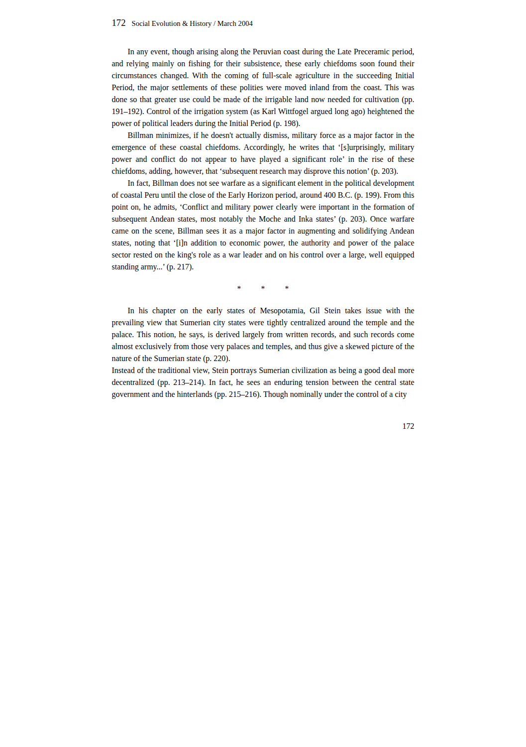172 Social Evolution & History / March 2004
In any event, though arising along the Peruvian coast during the Late Preceramic period, and relying mainly on fishing for their subsistence, these early chiefdoms soon found their circumstances changed. With the coming of full-scale agriculture in the succeeding Initial Period, the major settlements of these polities were moved inland from the coast. This was done so that greater use could be made of the irrigable land now needed for cultivation (pp. 191–192). Control of the irrigation system (as Karl Wittfogel argued long ago) heightened the power of political leaders during the Initial Period (p. 198).
Billman minimizes, if he doesn't actually dismiss, military force as a major factor in the emergence of these coastal chiefdoms. Accordingly, he writes that ‘[s]urprisingly, military power and conflict do not appear to have played a significant role’ in the rise of these chiefdoms, adding, however, that ‘subsequent research may disprove this notion’ (p. 203).
In fact, Billman does not see warfare as a significant element in the political development of coastal Peru until the close of the Early Horizon period, around 400 B.C. (p. 199). From this point on, he admits, ‘Conflict and military power clearly were important in the formation of subsequent Andean states, most notably the Moche and Inka states’ (p. 203). Once warfare came on the scene, Billman sees it as a major factor in augmenting and solidifying Andean states, noting that ‘[i]n addition to economic power, the authority and power of the palace sector rested on the king's role as a war leader and on his control over a large, well equipped standing army...’ (p. 217).
***
In his chapter on the early states of Mesopotamia, Gil Stein takes issue with the prevailing view that Sumerian city states were tightly centralized around the temple and the palace. This notion, he says, is derived largely from written records, and such records come almost exclusively from those very palaces and temples, and thus give a skewed picture of the nature of the Sumerian state (p. 220).
Instead of the traditional view, Stein portrays Sumerian civilization as being a good deal more decentralized (pp. 213–214). In fact, he sees an enduring tension between the central state government and the hinterlands (pp. 215–216). Though nominally under the control of a city
172